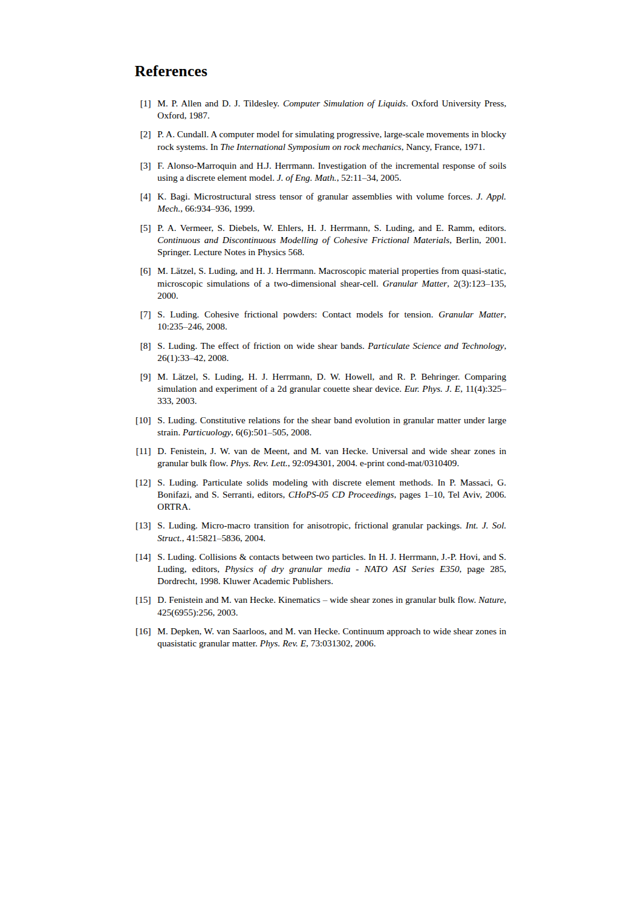References
[1] M. P. Allen and D. J. Tildesley. Computer Simulation of Liquids. Oxford University Press, Oxford, 1987.
[2] P. A. Cundall. A computer model for simulating progressive, large-scale movements in blocky rock systems. In The International Symposium on rock mechanics, Nancy, France, 1971.
[3] F. Alonso-Marroquin and H.J. Herrmann. Investigation of the incremental response of soils using a discrete element model. J. of Eng. Math., 52:11–34, 2005.
[4] K. Bagi. Microstructural stress tensor of granular assemblies with volume forces. J. Appl. Mech., 66:934–936, 1999.
[5] P. A. Vermeer, S. Diebels, W. Ehlers, H. J. Herrmann, S. Luding, and E. Ramm, editors. Continuous and Discontinuous Modelling of Cohesive Frictional Materials, Berlin, 2001. Springer. Lecture Notes in Physics 568.
[6] M. Lätzel, S. Luding, and H. J. Herrmann. Macroscopic material properties from quasi-static, microscopic simulations of a two-dimensional shear-cell. Granular Matter, 2(3):123–135, 2000.
[7] S. Luding. Cohesive frictional powders: Contact models for tension. Granular Matter, 10:235–246, 2008.
[8] S. Luding. The effect of friction on wide shear bands. Particulate Science and Technology, 26(1):33–42, 2008.
[9] M. Lätzel, S. Luding, H. J. Herrmann, D. W. Howell, and R. P. Behringer. Comparing simulation and experiment of a 2d granular couette shear device. Eur. Phys. J. E, 11(4):325–333, 2003.
[10] S. Luding. Constitutive relations for the shear band evolution in granular matter under large strain. Particuology, 6(6):501–505, 2008.
[11] D. Fenistein, J. W. van de Meent, and M. van Hecke. Universal and wide shear zones in granular bulk flow. Phys. Rev. Lett., 92:094301, 2004. e-print cond-mat/0310409.
[12] S. Luding. Particulate solids modeling with discrete element methods. In P. Massaci, G. Bonifazi, and S. Serranti, editors, CHoPS-05 CD Proceedings, pages 1–10, Tel Aviv, 2006. ORTRA.
[13] S. Luding. Micro-macro transition for anisotropic, frictional granular packings. Int. J. Sol. Struct., 41:5821–5836, 2004.
[14] S. Luding. Collisions & contacts between two particles. In H. J. Herrmann, J.-P. Hovi, and S. Luding, editors, Physics of dry granular media - NATO ASI Series E350, page 285, Dordrecht, 1998. Kluwer Academic Publishers.
[15] D. Fenistein and M. van Hecke. Kinematics – wide shear zones in granular bulk flow. Nature, 425(6955):256, 2003.
[16] M. Depken, W. van Saarloos, and M. van Hecke. Continuum approach to wide shear zones in quasistatic granular matter. Phys. Rev. E, 73:031302, 2006.